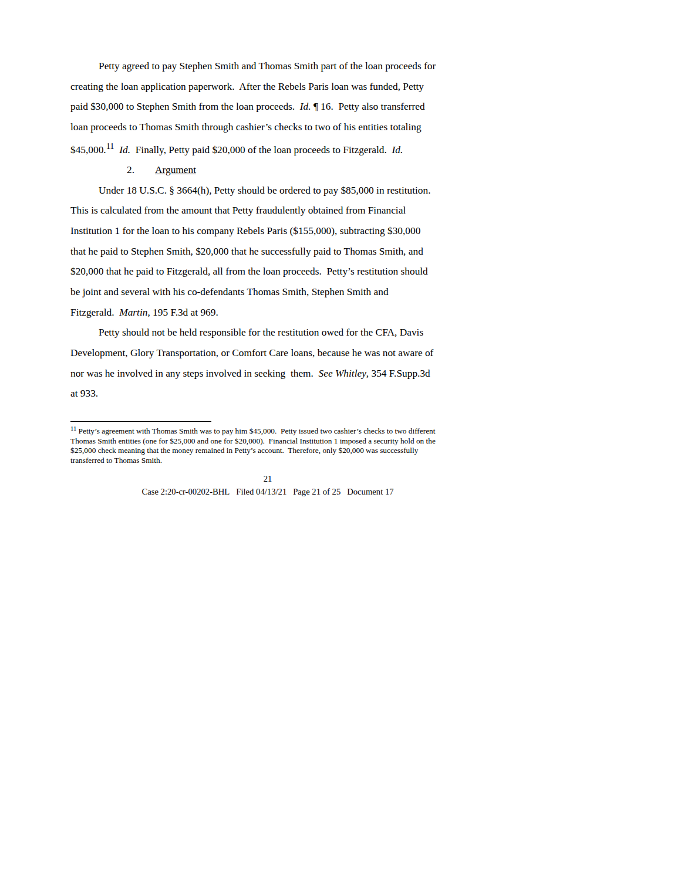Petty agreed to pay Stephen Smith and Thomas Smith part of the loan proceeds for creating the loan application paperwork. After the Rebels Paris loan was funded, Petty paid $30,000 to Stephen Smith from the loan proceeds. Id. ¶ 16. Petty also transferred loan proceeds to Thomas Smith through cashier’s checks to two of his entities totaling $45,000.11 Id. Finally, Petty paid $20,000 of the loan proceeds to Fitzgerald. Id.
2. Argument
Under 18 U.S.C. § 3664(h), Petty should be ordered to pay $85,000 in restitution. This is calculated from the amount that Petty fraudulently obtained from Financial Institution 1 for the loan to his company Rebels Paris ($155,000), subtracting $30,000 that he paid to Stephen Smith, $20,000 that he successfully paid to Thomas Smith, and $20,000 that he paid to Fitzgerald, all from the loan proceeds. Petty’s restitution should be joint and several with his co-defendants Thomas Smith, Stephen Smith and Fitzgerald. Martin, 195 F.3d at 969.
Petty should not be held responsible for the restitution owed for the CFA, Davis Development, Glory Transportation, or Comfort Care loans, because he was not aware of nor was he involved in any steps involved in seeking them. See Whitley, 354 F.Supp.3d at 933.
11 Petty’s agreement with Thomas Smith was to pay him $45,000. Petty issued two cashier’s checks to two different Thomas Smith entities (one for $25,000 and one for $20,000). Financial Institution 1 imposed a security hold on the $25,000 check meaning that the money remained in Petty’s account. Therefore, only $20,000 was successfully transferred to Thomas Smith.
21
Case 2:20-cr-00202-BHL Filed 04/13/21 Page 21 of 25 Document 17